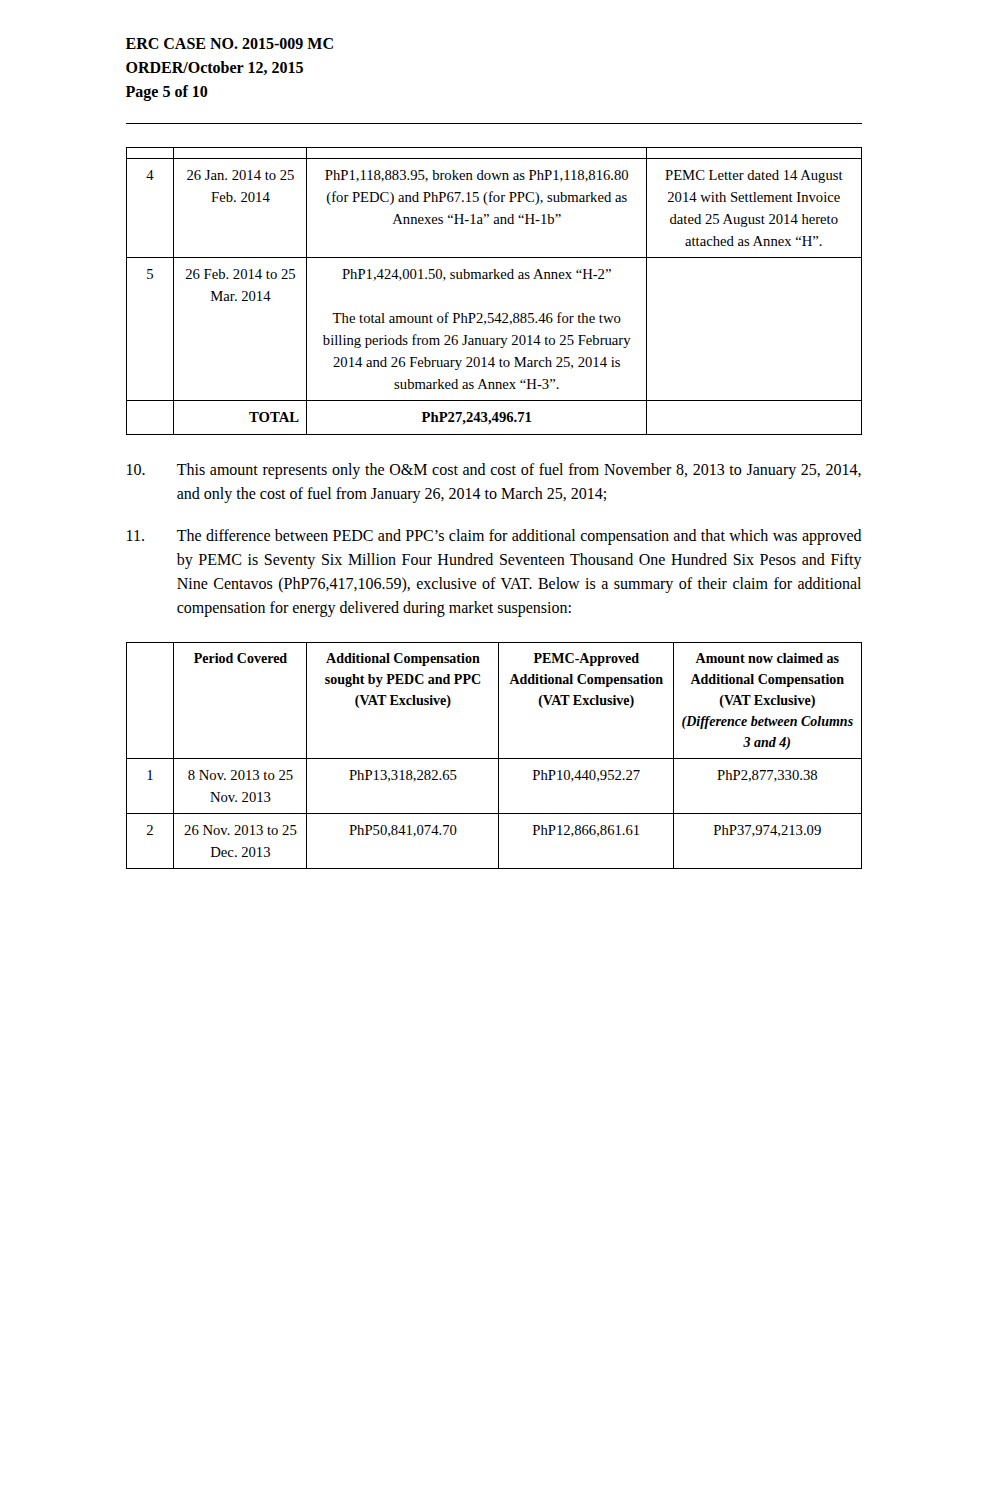ERC CASE NO. 2015-009 MC
ORDER/October 12, 2015
Page 5 of 10
| 4 | 26 Jan. 2014 to 25 Feb. 2014 | PhP1,118,883.95, broken down as PhP1,118,816.80 (for PEDC) and PhP67.15 (for PPC), submarked as Annexes “H-1a” and “H-1b” | PEMC Letter dated 14 August 2014 with Settlement Invoice dated 25 August 2014 hereto attached as Annex “H”. |
| 5 | 26 Feb. 2014 to 25 Mar. 2014 | PhP1,424,001.50, submarked as Annex “H-2” The total amount of PhP2,542,885.46 for the two billing periods from 26 January 2014 to 25 February 2014 and 26 February 2014 to March 25, 2014 is submarked as Annex “H-3”. | |
| | TOTAL | PhP27,243,496.71 | |
10. This amount represents only the O&M cost and cost of fuel from November 8, 2013 to January 25, 2014, and only the cost of fuel from January 26, 2014 to March 25, 2014;
11. The difference between PEDC and PPC’s claim for additional compensation and that which was approved by PEMC is Seventy Six Million Four Hundred Seventeen Thousand One Hundred Six Pesos and Fifty Nine Centavos (PhP76,417,106.59), exclusive of VAT. Below is a summary of their claim for additional compensation for energy delivered during market suspension:
| | Period Covered | Additional Compensation sought by PEDC and PPC (VAT Exclusive) | PEMC-Approved Additional Compensation (VAT Exclusive) | Amount now claimed as Additional Compensation (VAT Exclusive) (Difference between Columns 3 and 4) |
| --- | --- | --- | --- | --- |
| 1 | 8 Nov. 2013 to 25 Nov. 2013 | PhP13,318,282.65 | PhP10,440,952.27 | PhP2,877,330.38 |
| 2 | 26 Nov. 2013 to 25 Dec. 2013 | PhP50,841,074.70 | PhP12,866,861.61 | PhP37,974,213.09 |